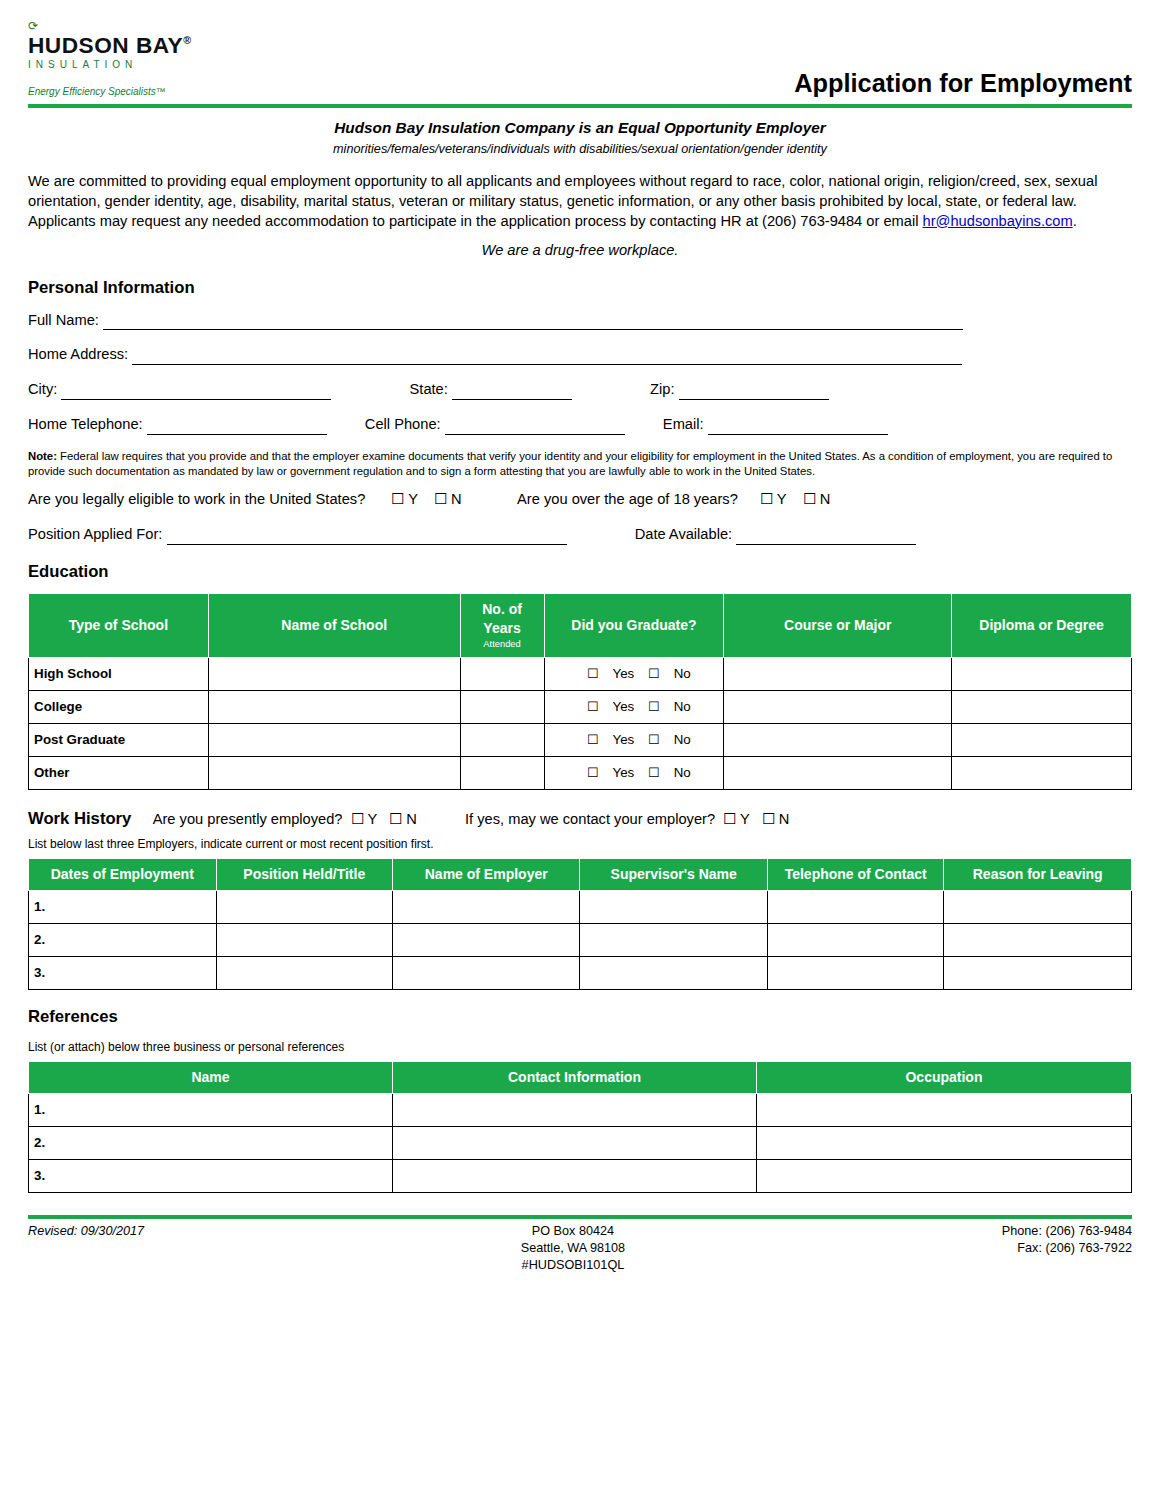⟳
HUDSON BAY®
INSULATION
Energy Efficiency Specialists™
Application for Employment
Hudson Bay Insulation Company is an Equal Opportunity Employer
minorities/females/veterans/individuals with disabilities/sexual orientation/gender identity
We are committed to providing equal employment opportunity to all applicants and employees without regard to race, color, national origin, religion/creed, sex, sexual orientation, gender identity, age, disability, marital status, veteran or military status, genetic information, or any other basis prohibited by local, state, or federal law. Applicants may request any needed accommodation to participate in the application process by contacting HR at (206) 763-9484 or email hr@hudsonbayins.com.
We are a drug-free workplace.
Personal Information
Full Name:
Home Address:
City: State: Zip:
Home Telephone: Cell Phone: Email:
Note: Federal law requires that you provide and that the employer examine documents that verify your identity and your eligibility for employment in the United States. As a condition of employment, you are required to provide such documentation as mandated by law or government regulation and to sign a form attesting that you are lawfully able to work in the United States.
Are you legally eligible to work in the United States? ☐ Y ☐ N Are you over the age of 18 years? ☐ Y ☐ N
Position Applied For: Date Available:
Education
| Type of School | Name of School | No. of Years Attended | Did you Graduate? | Course or Major | Diploma or Degree |
| --- | --- | --- | --- | --- | --- |
| High School | | | ☐ Yes ☐ No | | |
| College | | | ☐ Yes ☐ No | | |
| Post Graduate | | | ☐ Yes ☐ No | | |
| Other | | | ☐ Yes ☐ No | | |
Work History Are you presently employed? ☐ Y ☐ N If yes, may we contact your employer? ☐ Y ☐ N
List below last three Employers, indicate current or most recent position first.
| Dates of Employment | Position Held/Title | Name of Employer | Supervisor's Name | Telephone of Contact | Reason for Leaving |
| --- | --- | --- | --- | --- | --- |
| 1. | | | | | |
| 2. | | | | | |
| 3. | | | | | |
References
List (or attach) below three business or personal references
| Name | Contact Information | Occupation |
| --- | --- | --- |
| 1. | | |
| 2. | | |
| 3. | | |
Revised: 09/30/2017
PO Box 80424
Seattle, WA 98108
#HUDSOBI101QL
Phone: (206) 763-9484
Fax: (206) 763-7922